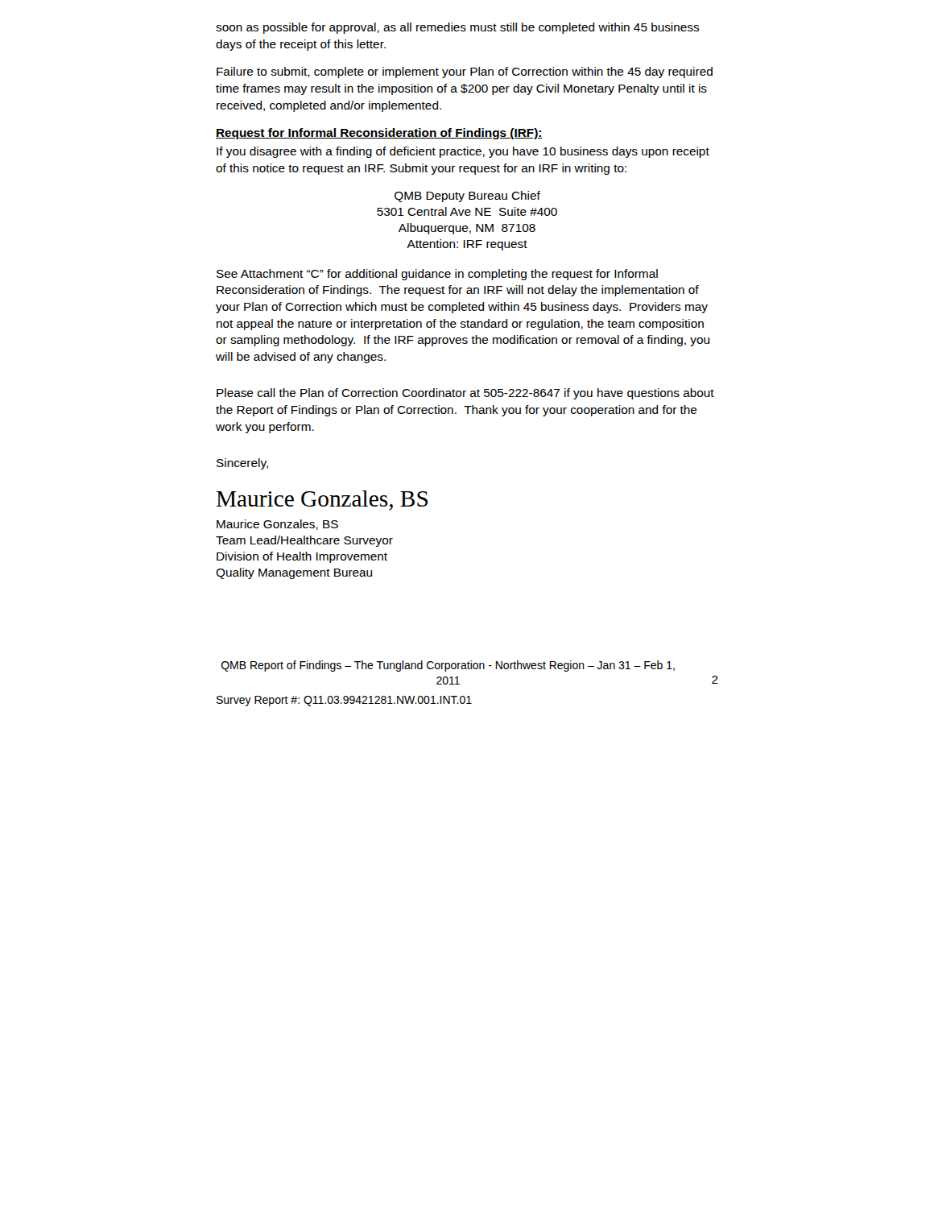soon as possible for approval, as all remedies must still be completed within 45 business days of the receipt of this letter.
Failure to submit, complete or implement your Plan of Correction within the 45 day required time frames may result in the imposition of a $200 per day Civil Monetary Penalty until it is received, completed and/or implemented.
Request for Informal Reconsideration of Findings (IRF):
If you disagree with a finding of deficient practice, you have 10 business days upon receipt of this notice to request an IRF. Submit your request for an IRF in writing to:
QMB Deputy Bureau Chief
5301 Central Ave NE Suite #400
Albuquerque, NM 87108
Attention: IRF request
See Attachment “C” for additional guidance in completing the request for Informal Reconsideration of Findings. The request for an IRF will not delay the implementation of your Plan of Correction which must be completed within 45 business days. Providers may not appeal the nature or interpretation of the standard or regulation, the team composition or sampling methodology. If the IRF approves the modification or removal of a finding, you will be advised of any changes.
Please call the Plan of Correction Coordinator at 505-222-8647 if you have questions about the Report of Findings or Plan of Correction. Thank you for your cooperation and for the work you perform.
Sincerely,
Maurice Gonzales, BS
Maurice Gonzales, BS
Team Lead/Healthcare Surveyor
Division of Health Improvement
Quality Management Bureau
QMB Report of Findings – The Tungland Corporation - Northwest Region – Jan 31 – Feb 1, 2011
2
Survey Report #: Q11.03.99421281.NW.001.INT.01